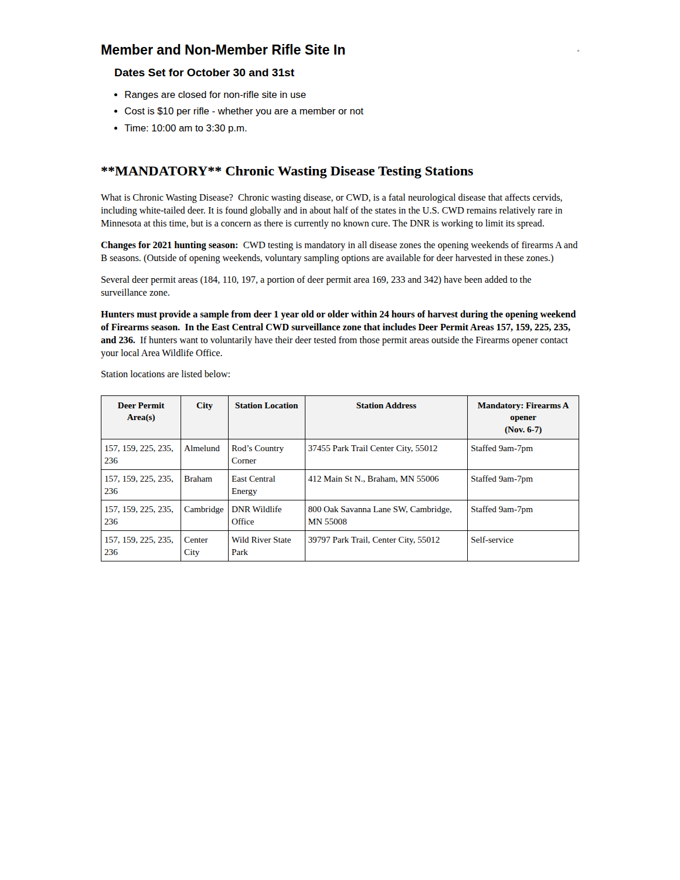Member and Non-Member Rifle Site In
Dates Set for October 30 and 31st
Ranges are closed for non-rifle site in use
Cost is $10 per rifle - whether you are a member or not
Time: 10:00 am to 3:30 p.m.
**MANDATORY** Chronic Wasting Disease Testing Stations
What is Chronic Wasting Disease? Chronic wasting disease, or CWD, is a fatal neurological disease that affects cervids, including white-tailed deer. It is found globally and in about half of the states in the U.S. CWD remains relatively rare in Minnesota at this time, but is a concern as there is currently no known cure. The DNR is working to limit its spread.
Changes for 2021 hunting season: CWD testing is mandatory in all disease zones the opening weekends of firearms A and B seasons. (Outside of opening weekends, voluntary sampling options are available for deer harvested in these zones.)
Several deer permit areas (184, 110, 197, a portion of deer permit area 169, 233 and 342) have been added to the surveillance zone.
Hunters must provide a sample from deer 1 year old or older within 24 hours of harvest during the opening weekend of Firearms season. In the East Central CWD surveillance zone that includes Deer Permit Areas 157, 159, 225, 235, and 236. If hunters want to voluntarily have their deer tested from those permit areas outside the Firearms opener contact your local Area Wildlife Office.
Station locations are listed below:
| Deer Permit Area(s) | City | Station Location | Station Address | Mandatory: Firearms A opener (Nov. 6-7) |
| --- | --- | --- | --- | --- |
| 157, 159, 225, 235, 236 | Almelund | Rod’s Country Corner | 37455 Park Trail Center City, 55012 | Staffed 9am-7pm |
| 157, 159, 225, 235, 236 | Braham | East Central Energy | 412 Main St N., Braham, MN 55006 | Staffed 9am-7pm |
| 157, 159, 225, 235, 236 | Cambridge | DNR Wildlife Office | 800 Oak Savanna Lane SW, Cambridge, MN 55008 | Staffed 9am-7pm |
| 157, 159, 225, 235, 236 | Center City | Wild River State Park | 39797 Park Trail, Center City, 55012 | Self-service |